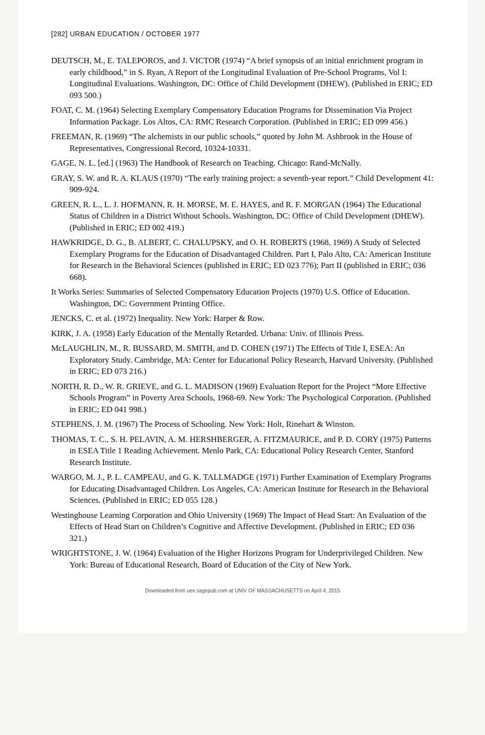[282] URBAN EDUCATION / OCTOBER 1977
DEUTSCH, M., E. TALEPOROS, and J. VICTOR (1974) “A brief synopsis of an initial enrichment program in early childhood,” in S. Ryan, A Report of the Longitudinal Evaluation of Pre-School Programs, Vol I: Longitudinal Evaluations. Washington, DC: Office of Child Development (DHEW). (Published in ERIC; ED 093 500.)
FOAT, C. M. (1964) Selecting Exemplary Compensatory Education Programs for Dissemination Via Project Information Package. Los Altos, CA: RMC Research Corporation. (Published in ERIC; ED 099 456.)
FREEMAN, R. (1969) “The alchemists in our public schools,” quoted by John M. Ashbrook in the House of Representatives, Congressional Record, 10324-10331.
GAGE, N. L. [ed.] (1963) The Handbook of Research on Teaching. Chicago: Rand-McNally.
GRAY, S. W. and R. A. KLAUS (1970) “The early training project: a seventh-year report.” Child Development 41: 909-924.
GREEN, R. L., L. J. HOFMANN, R. H. MORSE, M. E. HAYES, and R. F. MORGAN (1964) The Educational Status of Children in a District Without Schools. Washington, DC: Office of Child Development (DHEW). (Published in ERIC; ED 002 419.)
HAWKRIDGE, D. G., B. ALBERT, C. CHALUPSKY, and O. H. ROBERTS (1968, 1969) A Study of Selected Exemplary Programs for the Education of Disadvantaged Children. Part I, Palo Alto, CA: American Institute for Research in the Behavioral Sciences (published in ERIC; ED 023 776); Part II (published in ERIC; 036 668).
It Works Series: Summaries of Selected Compensatory Education Projects (1970) U.S. Office of Education. Washington, DC: Government Printing Office.
JENCKS, C. et al. (1972) Inequality. New York: Harper & Row.
KIRK, J. A. (1958) Early Education of the Mentally Retarded. Urbana: Univ. of Illinois Press.
McLAUGHLIN, M., R. BUSSARD, M. SMITH, and D. COHEN (1971) The Effects of Title I, ESEA: An Exploratory Study. Cambridge, MA: Center for Educational Policy Research, Harvard University. (Published in ERIC; ED 073 216.)
NORTH, R. D., W. R. GRIEVE, and G. L. MADISON (1969) Evaluation Report for the Project “More Effective Schools Program” in Poverty Area Schools, 1968-69. New York: The Psychological Corporation. (Published in ERIC; ED 041 998.)
STEPHENS, J. M. (1967) The Process of Schooling. New York: Holt, Rinehart & Winston.
THOMAS, T. C., S. H. PELAVIN, A. M. HERSHBERGER, A. FITZMAURICE, and P. D. CORY (1975) Patterns in ESEA Title 1 Reading Achievement. Menlo Park, CA: Educational Policy Research Center, Stanford Research Institute.
WARGO, M. J., P. L. CAMPEAU, and G. K. TALLMADGE (1971) Further Examination of Exemplary Programs for Educating Disadvantaged Children. Los Angeles, CA: American Institute for Research in the Behavioral Sciences. (Published in ERIC; ED 055 128.)
Westinghouse Learning Corporation and Ohio University (1969) The Impact of Head Start: An Evaluation of the Effects of Head Start on Children’s Cognitive and Affective Development. (Published in ERIC; ED 036 321.)
WRIGHTSTONE, J. W. (1964) Evaluation of the Higher Horizons Program for Underprivileged Children. New York: Bureau of Educational Research, Board of Education of the City of New York.
Downloaded from uex.sagepub.com at UNIV OF MASSACHUSETTS on April 4, 2015